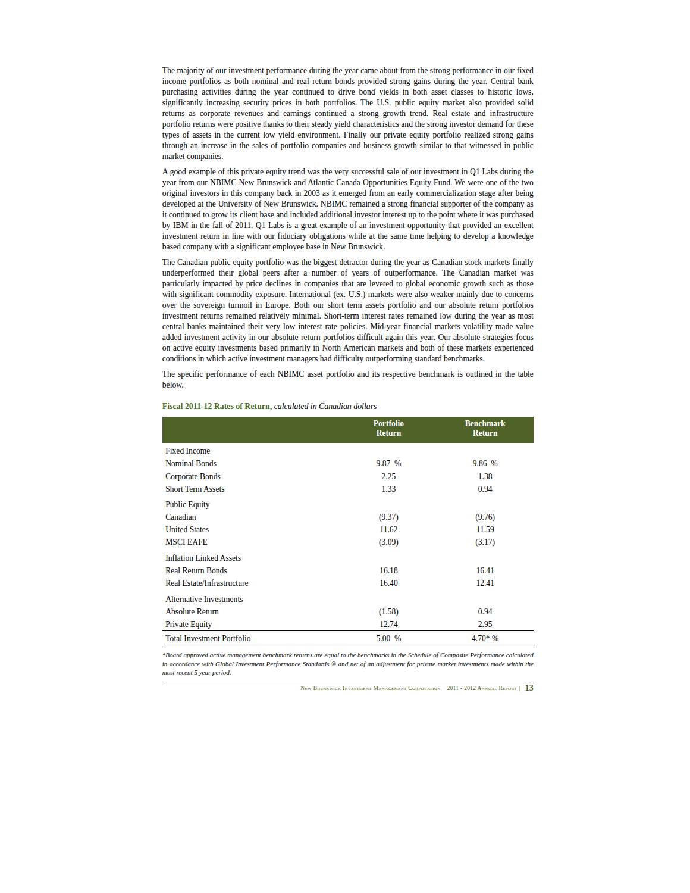The majority of our investment performance during the year came about from the strong performance in our fixed income portfolios as both nominal and real return bonds provided strong gains during the year. Central bank purchasing activities during the year continued to drive bond yields in both asset classes to historic lows, significantly increasing security prices in both portfolios. The U.S. public equity market also provided solid returns as corporate revenues and earnings continued a strong growth trend. Real estate and infrastructure portfolio returns were positive thanks to their steady yield characteristics and the strong investor demand for these types of assets in the current low yield environment. Finally our private equity portfolio realized strong gains through an increase in the sales of portfolio companies and business growth similar to that witnessed in public market companies.
A good example of this private equity trend was the very successful sale of our investment in Q1 Labs during the year from our NBIMC New Brunswick and Atlantic Canada Opportunities Equity Fund. We were one of the two original investors in this company back in 2003 as it emerged from an early commercialization stage after being developed at the University of New Brunswick. NBIMC remained a strong financial supporter of the company as it continued to grow its client base and included additional investor interest up to the point where it was purchased by IBM in the fall of 2011. Q1 Labs is a great example of an investment opportunity that provided an excellent investment return in line with our fiduciary obligations while at the same time helping to develop a knowledge based company with a significant employee base in New Brunswick.
The Canadian public equity portfolio was the biggest detractor during the year as Canadian stock markets finally underperformed their global peers after a number of years of outperformance. The Canadian market was particularly impacted by price declines in companies that are levered to global economic growth such as those with significant commodity exposure. International (ex. U.S.) markets were also weaker mainly due to concerns over the sovereign turmoil in Europe. Both our short term assets portfolio and our absolute return portfolios investment returns remained relatively minimal. Short-term interest rates remained low during the year as most central banks maintained their very low interest rate policies. Mid-year financial markets volatility made value added investment activity in our absolute return portfolios difficult again this year. Our absolute strategies focus on active equity investments based primarily in North American markets and both of these markets experienced conditions in which active investment managers had difficulty outperforming standard benchmarks.
The specific performance of each NBIMC asset portfolio and its respective benchmark is outlined in the table below.
Fiscal 2011-12 Rates of Return, calculated in Canadian dollars
| | Portfolio Return | Benchmark Return |
| --- | --- | --- |
| Fixed Income | | |
| Nominal Bonds | 9.87 % | 9.86 % |
| Corporate Bonds | 2.25 | 1.38 |
| Short Term Assets | 1.33 | 0.94 |
| Public Equity | | |
| Canadian | (9.37) | (9.76) |
| United States | 11.62 | 11.59 |
| MSCI EAFE | (3.09) | (3.17) |
| Inflation Linked Assets | | |
| Real Return Bonds | 16.18 | 16.41 |
| Real Estate/Infrastructure | 16.40 | 12.41 |
| Alternative Investments | | |
| Absolute Return | (1.58) | 0.94 |
| Private Equity | 12.74 | 2.95 |
| Total Investment Portfolio | 5.00 % | 4.70* % |
*Board approved active management benchmark returns are equal to the benchmarks in the Schedule of Composite Performance calculated in accordance with Global Investment Performance Standards ® and net of an adjustment for private market investments made within the most recent 5 year period.
New Brunswick Investment Management Corporation 2011 - 2012 Annual Report|13